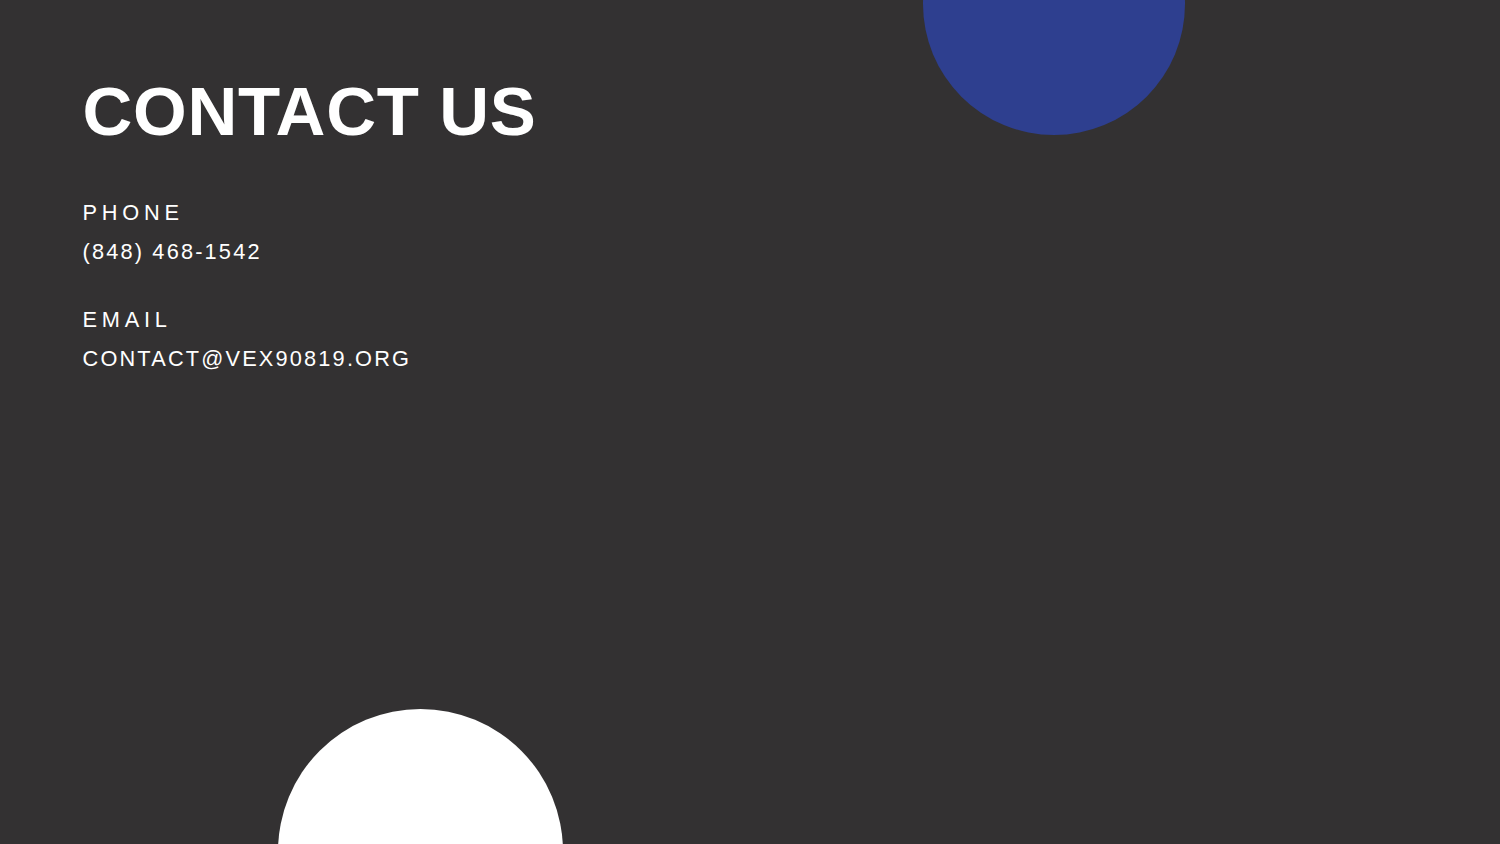Contact Us
Phone
(848) 468-1542
Email
contact@vex90819.org